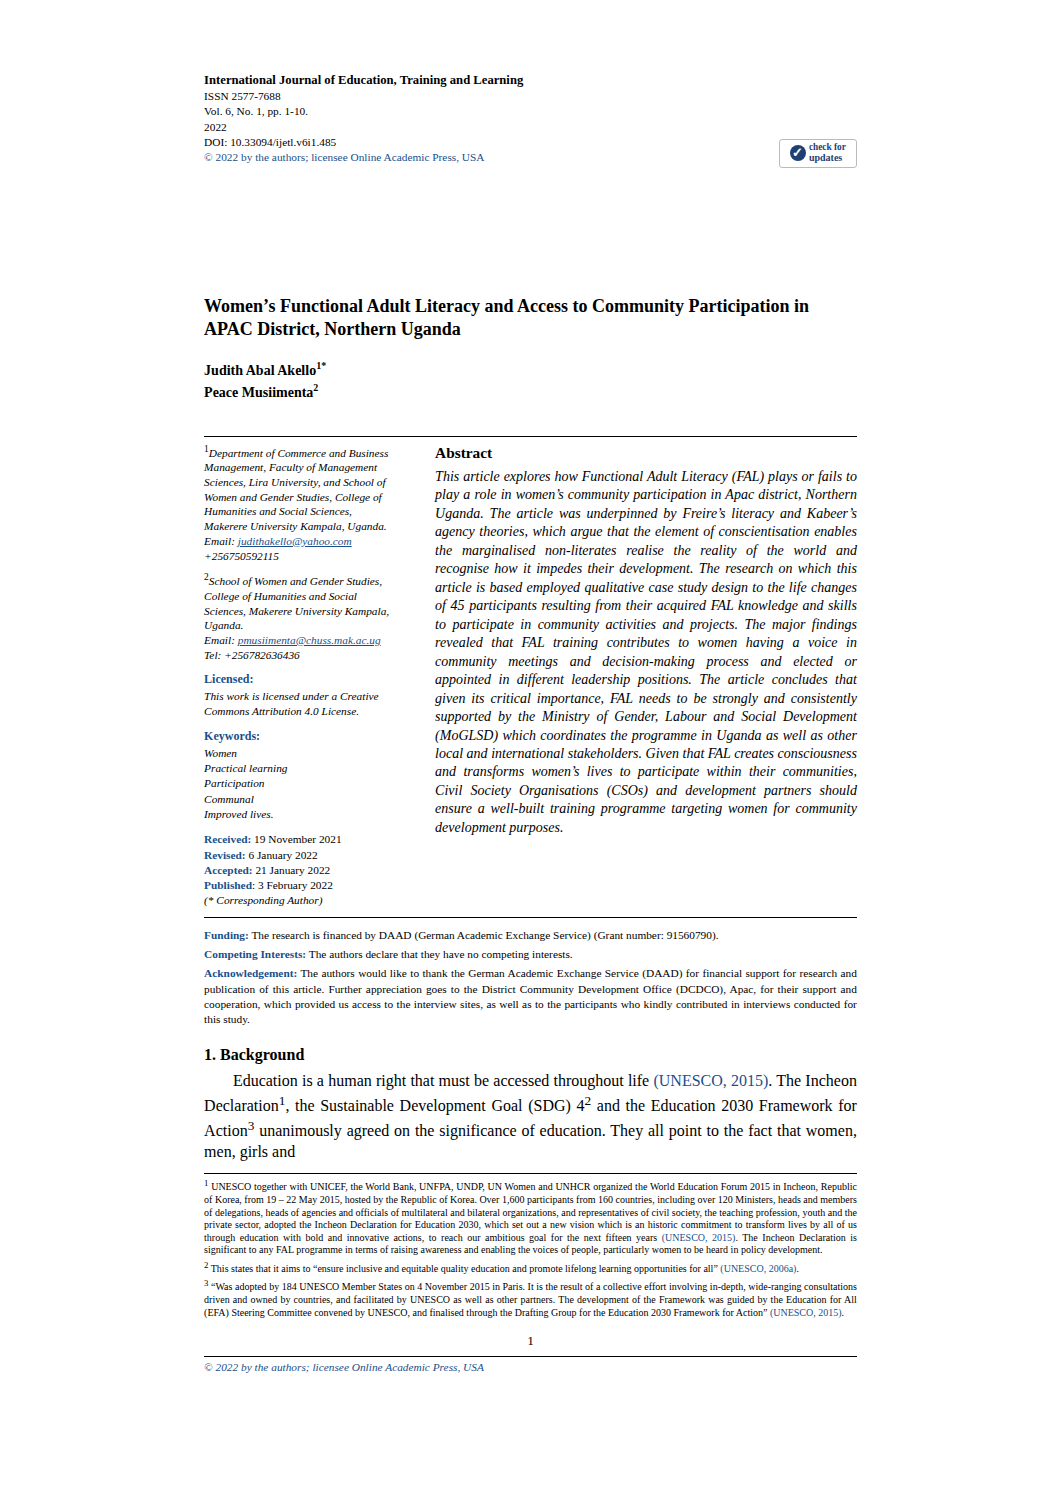International Journal of Education, Training and Learning
ISSN 2577-7688
Vol. 6, No. 1, pp. 1-10.
2022
DOI: 10.33094/ijetl.v6i1.485
© 2022 by the authors; licensee Online Academic Press, USA
✓check for
updates
Women’s Functional Adult Literacy and Access to Community Participation in APAC District, Northern Uganda
Judith Abal Akello1*
Peace Musiimenta2
1Department of Commerce and Business Management, Faculty of Management Sciences, Lira University, and School of Women and Gender Studies, College of Humanities and Social Sciences, Makerere University Kampala, Uganda.
Email: judithakello@yahoo.com
+256750592115
2School of Women and Gender Studies, College of Humanities and Social Sciences, Makerere University Kampala, Uganda.
Email: pmusiimenta@chuss.mak.ac.ug
Tel: +256782636436
Licensed:
This work is licensed under a Creative Commons Attribution 4.0 License.
Keywords:
Women
Practical learning
Participation
Communal
Improved lives.
Received: 19 November 2021
Revised: 6 January 2022
Accepted: 21 January 2022
Published: 3 February 2022
(* Corresponding Author)
Abstract
This article explores how Functional Adult Literacy (FAL) plays or fails to play a role in women’s community participation in Apac district, Northern Uganda. The article was underpinned by Freire’s literacy and Kabeer’s agency theories, which argue that the element of conscientisation enables the marginalised non-literates realise the reality of the world and recognise how it impedes their development. The research on which this article is based employed qualitative case study design to the life changes of 45 participants resulting from their acquired FAL knowledge and skills to participate in community activities and projects. The major findings revealed that FAL training contributes to women having a voice in community meetings and decision-making process and elected or appointed in different leadership positions. The article concludes that given its critical importance, FAL needs to be strongly and consistently supported by the Ministry of Gender, Labour and Social Development (MoGLSD) which coordinates the programme in Uganda as well as other local and international stakeholders. Given that FAL creates consciousness and transforms women’s lives to participate within their communities, Civil Society Organisations (CSOs) and development partners should ensure a well-built training programme targeting women for community development purposes.
Funding: The research is financed by DAAD (German Academic Exchange Service) (Grant number: 91560790).
Competing Interests: The authors declare that they have no competing interests.
Acknowledgement: The authors would like to thank the German Academic Exchange Service (DAAD) for financial support for research and publication of this article. Further appreciation goes to the District Community Development Office (DCDCO), Apac, for their support and cooperation, which provided us access to the interview sites, as well as to the participants who kindly contributed in interviews conducted for this study.
1. Background
Education is a human right that must be accessed throughout life (UNESCO, 2015). The Incheon Declaration1, the Sustainable Development Goal (SDG) 42 and the Education 2030 Framework for Action3 unanimously agreed on the significance of education. They all point to the fact that women, men, girls and
1 UNESCO together with UNICEF, the World Bank, UNFPA, UNDP, UN Women and UNHCR organized the World Education Forum 2015 in Incheon, Republic of Korea, from 19 – 22 May 2015, hosted by the Republic of Korea. Over 1,600 participants from 160 countries, including over 120 Ministers, heads and members of delegations, heads of agencies and officials of multilateral and bilateral organizations, and representatives of civil society, the teaching profession, youth and the private sector, adopted the Incheon Declaration for Education 2030, which set out a new vision which is an historic commitment to transform lives by all of us through education with bold and innovative actions, to reach our ambitious goal for the next fifteen years (UNESCO, 2015). The Incheon Declaration is significant to any FAL programme in terms of raising awareness and enabling the voices of people, particularly women to be heard in policy development.
2 This states that it aims to “ensure inclusive and equitable quality education and promote lifelong learning opportunities for all” (UNESCO, 2006a).
3 “Was adopted by 184 UNESCO Member States on 4 November 2015 in Paris. It is the result of a collective effort involving in-depth, wide-ranging consultations driven and owned by countries, and facilitated by UNESCO as well as other partners. The development of the Framework was guided by the Education for All (EFA) Steering Committee convened by UNESCO, and finalised through the Drafting Group for the Education 2030 Framework for Action” (UNESCO, 2015).
1
© 2022 by the authors; licensee Online Academic Press, USA